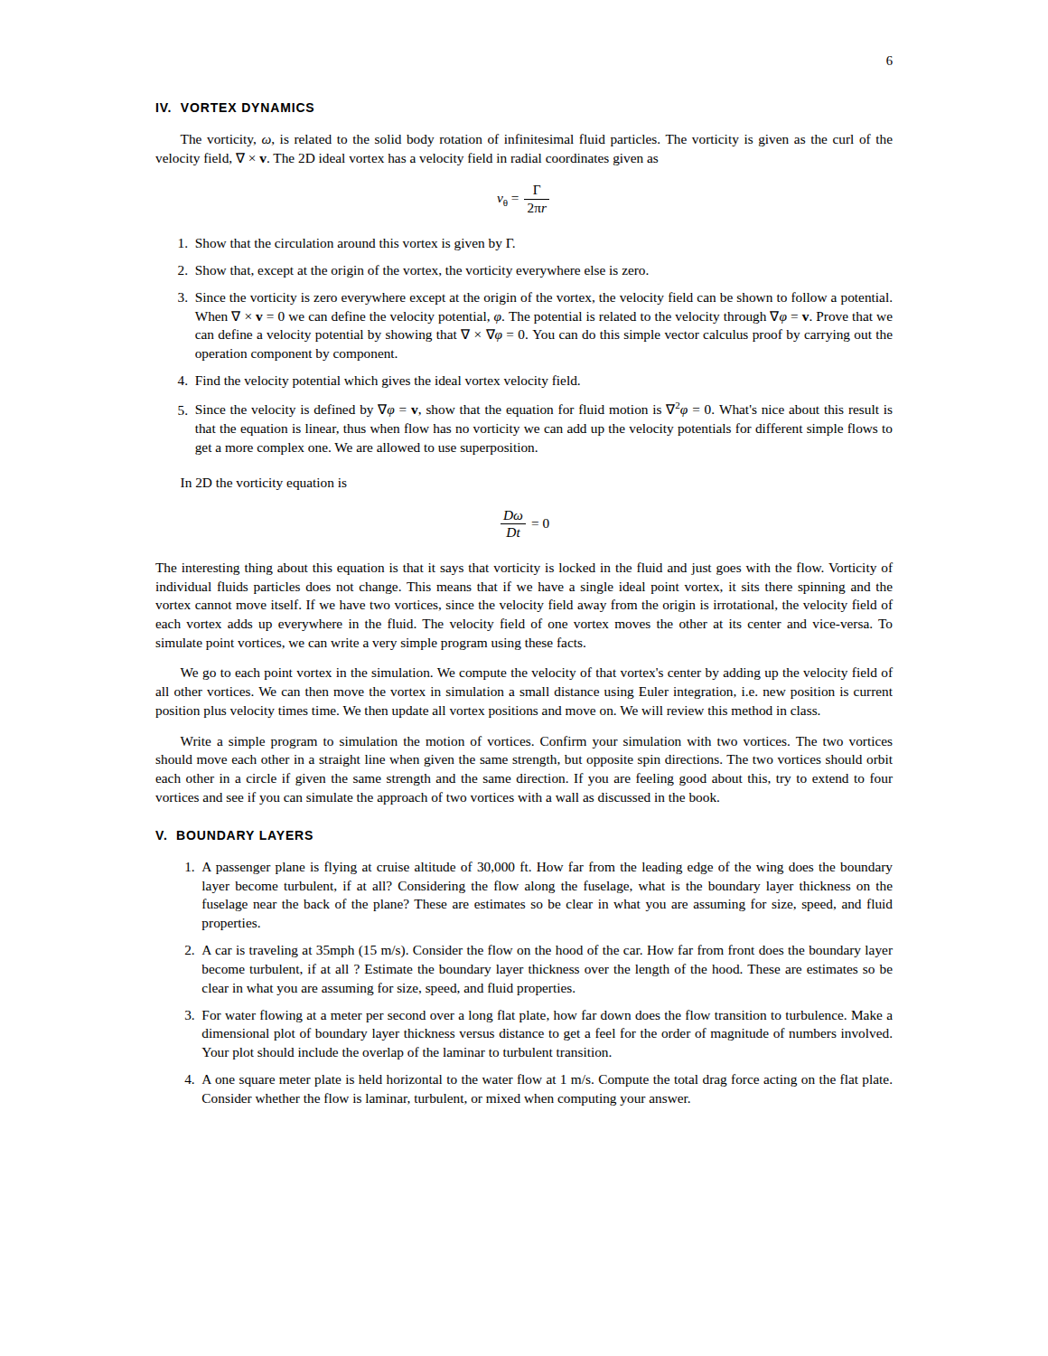6
IV. Vortex Dynamics
The vorticity, ω, is related to the solid body rotation of infinitesimal fluid particles. The vorticity is given as the curl of the velocity field, ∇ × v. The 2D ideal vortex has a velocity field in radial coordinates given as
vθ = Γ 2πr
Show that the circulation around this vortex is given by Γ.
Show that, except at the origin of the vortex, the vorticity everywhere else is zero.
Since the vorticity is zero everywhere except at the origin of the vortex, the velocity field can be shown to follow a potential. When ∇ × v = 0 we can define the velocity potential, φ. The potential is related to the velocity through ∇φ = v. Prove that we can define a velocity potential by showing that ∇ × ∇φ = 0. You can do this simple vector calculus proof by carrying out the operation component by component.
Find the velocity potential which gives the ideal vortex velocity field.
Since the velocity is defined by ∇φ = v, show that the equation for fluid motion is ∇2φ = 0. What's nice about this result is that the equation is linear, thus when flow has no vorticity we can add up the velocity potentials for different simple flows to get a more complex one. We are allowed to use superposition.
In 2D the vorticity equation is
Dω Dt = 0
The interesting thing about this equation is that it says that vorticity is locked in the fluid and just goes with the flow. Vorticity of individual fluids particles does not change. This means that if we have a single ideal point vortex, it sits there spinning and the vortex cannot move itself. If we have two vortices, since the velocity field away from the origin is irrotational, the velocity field of each vortex adds up everywhere in the fluid. The velocity field of one vortex moves the other at its center and vice-versa. To simulate point vortices, we can write a very simple program using these facts.
We go to each point vortex in the simulation. We compute the velocity of that vortex's center by adding up the velocity field of all other vortices. We can then move the vortex in simulation a small distance using Euler integration, i.e. new position is current position plus velocity times time. We then update all vortex positions and move on. We will review this method in class.
Write a simple program to simulation the motion of vortices. Confirm your simulation with two vortices. The two vortices should move each other in a straight line when given the same strength, but opposite spin directions. The two vortices should orbit each other in a circle if given the same strength and the same direction. If you are feeling good about this, try to extend to four vortices and see if you can simulate the approach of two vortices with a wall as discussed in the book.
V. Boundary Layers
A passenger plane is flying at cruise altitude of 30,000 ft. How far from the leading edge of the wing does the boundary layer become turbulent, if at all? Considering the flow along the fuselage, what is the boundary layer thickness on the fuselage near the back of the plane? These are estimates so be clear in what you are assuming for size, speed, and fluid properties.
A car is traveling at 35mph (15 m/s). Consider the flow on the hood of the car. How far from front does the boundary layer become turbulent, if at all ? Estimate the boundary layer thickness over the length of the hood. These are estimates so be clear in what you are assuming for size, speed, and fluid properties.
For water flowing at a meter per second over a long flat plate, how far down does the flow transition to turbulence. Make a dimensional plot of boundary layer thickness versus distance to get a feel for the order of magnitude of numbers involved. Your plot should include the overlap of the laminar to turbulent transition.
A one square meter plate is held horizontal to the water flow at 1 m/s. Compute the total drag force acting on the flat plate. Consider whether the flow is laminar, turbulent, or mixed when computing your answer.